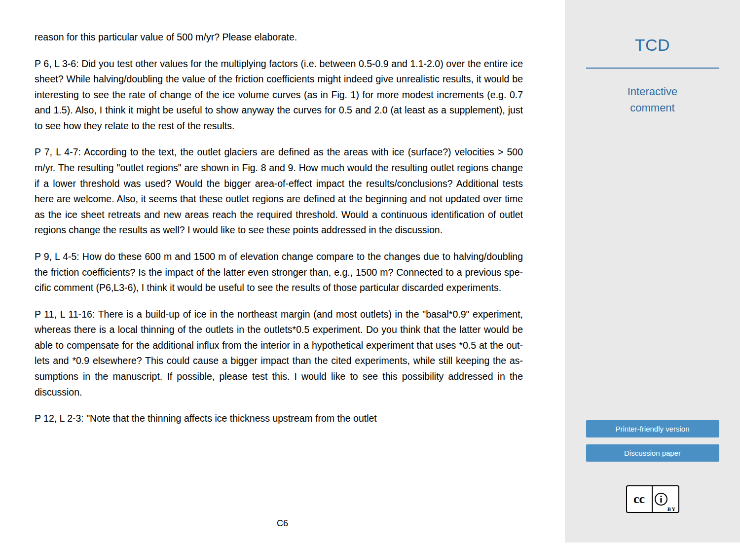TCD
Interactive
comment
Printer-friendly version Discussion paper
cc
BY
reason for this particular value of 500 m/yr? Please elaborate.
P 6, L 3-6: Did you test other values for the multiplying factors (i.e. between 0.5-0.9 and 1.1-2.0) over the entire ice sheet? While halving/doubling the value of the friction coefficients might indeed give unrealistic results, it would be interesting to see the rate of change of the ice volume curves (as in Fig. 1) for more modest increments (e.g. 0.7 and 1.5). Also, I think it might be useful to show anyway the curves for 0.5 and 2.0 (at least as a supplement), just to see how they relate to the rest of the results.
P 7, L 4-7: According to the text, the outlet glaciers are defined as the areas with ice (surface?) velocities > 500 m/yr. The resulting "outlet regions" are shown in Fig. 8 and 9. How much would the resulting outlet regions change if a lower threshold was used? Would the bigger area-of-effect impact the results/conclusions? Additional tests here are welcome. Also, it seems that these outlet regions are defined at the beginning and not updated over time as the ice sheet retreats and new areas reach the required threshold. Would a continuous identification of outlet regions change the results as well? I would like to see these points addressed in the discussion.
P 9, L 4-5: How do these 600 m and 1500 m of elevation change compare to the changes due to halving/doubling the friction coefficients? Is the impact of the latter even stronger than, e.g., 1500 m? Connected to a previous specific comment (P6,L3-6), I think it would be useful to see the results of those particular discarded experiments.
P 11, L 11-16: There is a build-up of ice in the northeast margin (and most outlets) in the "basal*0.9" experiment, whereas there is a local thinning of the outlets in the outlets*0.5 experiment. Do you think that the latter would be able to compensate for the additional influx from the interior in a hypothetical experiment that uses *0.5 at the outlets and *0.9 elsewhere? This could cause a bigger impact than the cited experiments, while still keeping the assumptions in the manuscript. If possible, please test this. I would like to see this possibility addressed in the discussion.
P 12, L 2-3: "Note that the thinning affects ice thickness upstream from the outlet
C6